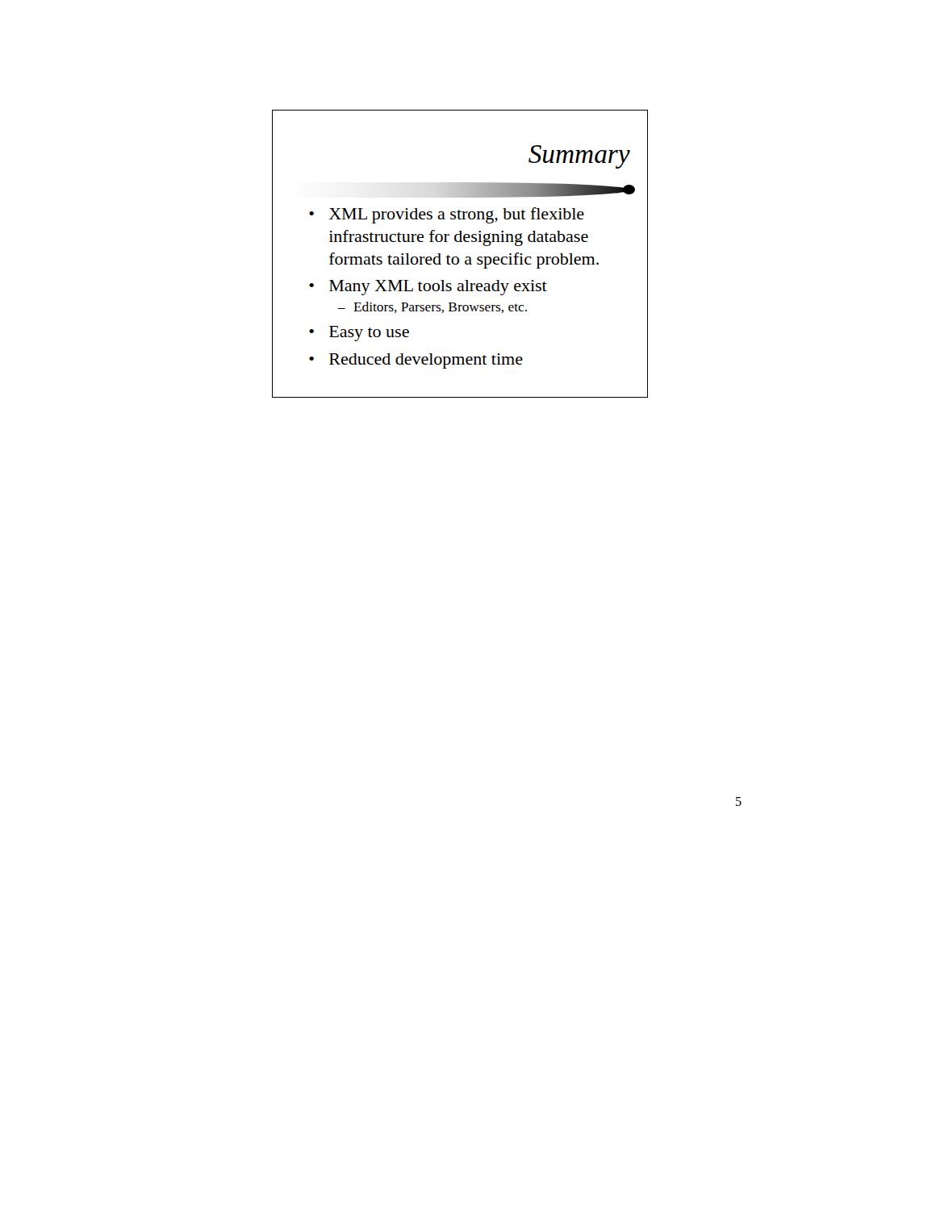Summary
XML provides a strong, but flexible infrastructure for designing database formats tailored to a specific problem.
Many XML tools already exist
Editors, Parsers, Browsers, etc.
Easy to use
Reduced development time
5